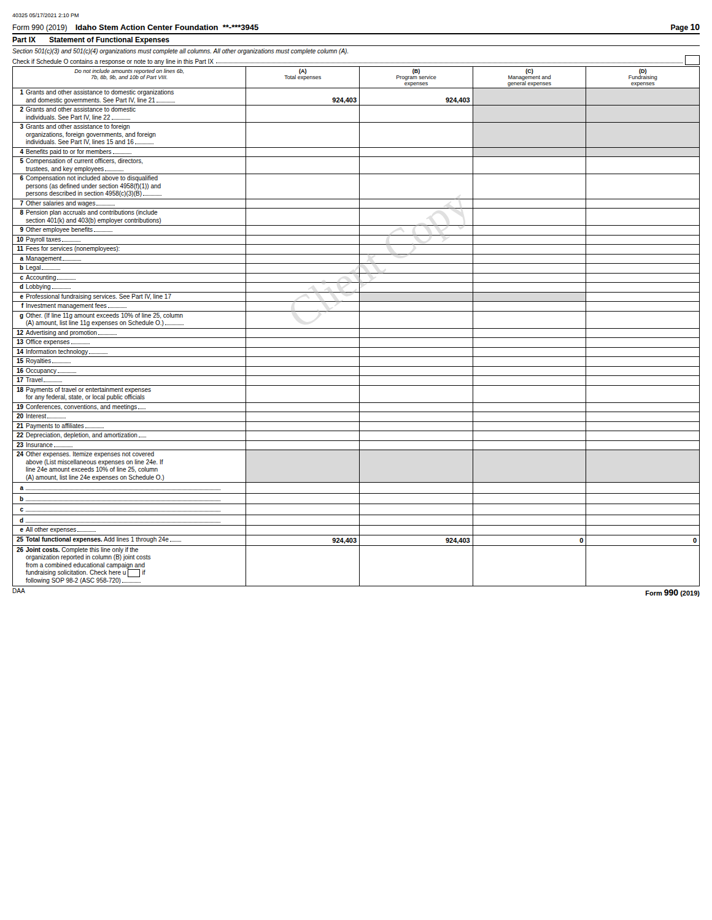Client Copy
40325 05/17/2021 2:10 PM
Form 990 (2019) Idaho Stem Action Center Foundation **-***3945
Page 10
Part IX
Statement of Functional Expenses
Section 501(c)(3) and 501(c)(4) organizations must complete all columns. All other organizations must complete column (A).
Check if Schedule O contains a response or note to any line in this Part IX
| Do not include amounts reported on lines 6b, 7b, 8b, 9b, and 10b of Part VIII. | (A) Total expenses | (B) Program service expenses | (C) Management and general expenses | (D) Fundraising expenses |
| --- | --- | --- | --- | --- |
| 1 Grants and other assistance to domestic organizations and domestic governments. See Part IV, line 21 | 924,403 | 924,403 | | |
| 2 Grants and other assistance to domestic individuals. See Part IV, line 22 | | | | |
| 3 Grants and other assistance to foreign organizations, foreign governments, and foreign individuals. See Part IV, lines 15 and 16 | | | | |
| 4 Benefits paid to or for members | | | | |
| 5 Compensation of current officers, directors, trustees, and key employees | | | | |
| 6 Compensation not included above to disqualified persons (as defined under section 4958(f)(1)) and persons described in section 4958(c)(3)(B) | | | | |
| 7 Other salaries and wages | | | | |
| 8 Pension plan accruals and contributions (include section 401(k) and 403(b) employer contributions) | | | | |
| 9 Other employee benefits | | | | |
| 10 Payroll taxes | | | | |
| 11 Fees for services (nonemployees): | | | | |
| a Management | | | | |
| b Legal | | | | |
| c Accounting | | | | |
| d Lobbying | | | | |
| e Professional fundraising services. See Part IV, line 17 | | | | |
| f Investment management fees | | | | |
| g Other. (If line 11g amount exceeds 10% of line 25, column (A) amount, list line 11g expenses on Schedule O.) | | | | |
| 12 Advertising and promotion | | | | |
| 13 Office expenses | | | | |
| 14 Information technology | | | | |
| 15 Royalties | | | | |
| 16 Occupancy | | | | |
| 17 Travel | | | | |
| 18 Payments of travel or entertainment expenses for any federal, state, or local public officials | | | | |
| 19 Conferences, conventions, and meetings | | | | |
| 20 Interest | | | | |
| 21 Payments to affiliates | | | | |
| 22 Depreciation, depletion, and amortization | | | | |
| 23 Insurance | | | | |
| 24 Other expenses. Itemize expenses not covered above (List miscellaneous expenses on line 24e. If line 24e amount exceeds 10% of line 25, column (A) amount, list line 24e expenses on Schedule O.) | | | | |
| a | | | | |
| b | | | | |
| c | | | | |
| d | | | | |
| e All other expenses | | | | |
| 25 Total functional expenses. Add lines 1 through 24e | 924,403 | 924,403 | 0 | 0 |
| 26 Joint costs. Complete this line only if the organization reported in column (B) joint costs from a combined educational campaign and fundraising solicitation. Check here u if following SOP 98-2 (ASC 958-720) | | | | |
DAA
Form 990 (2019)